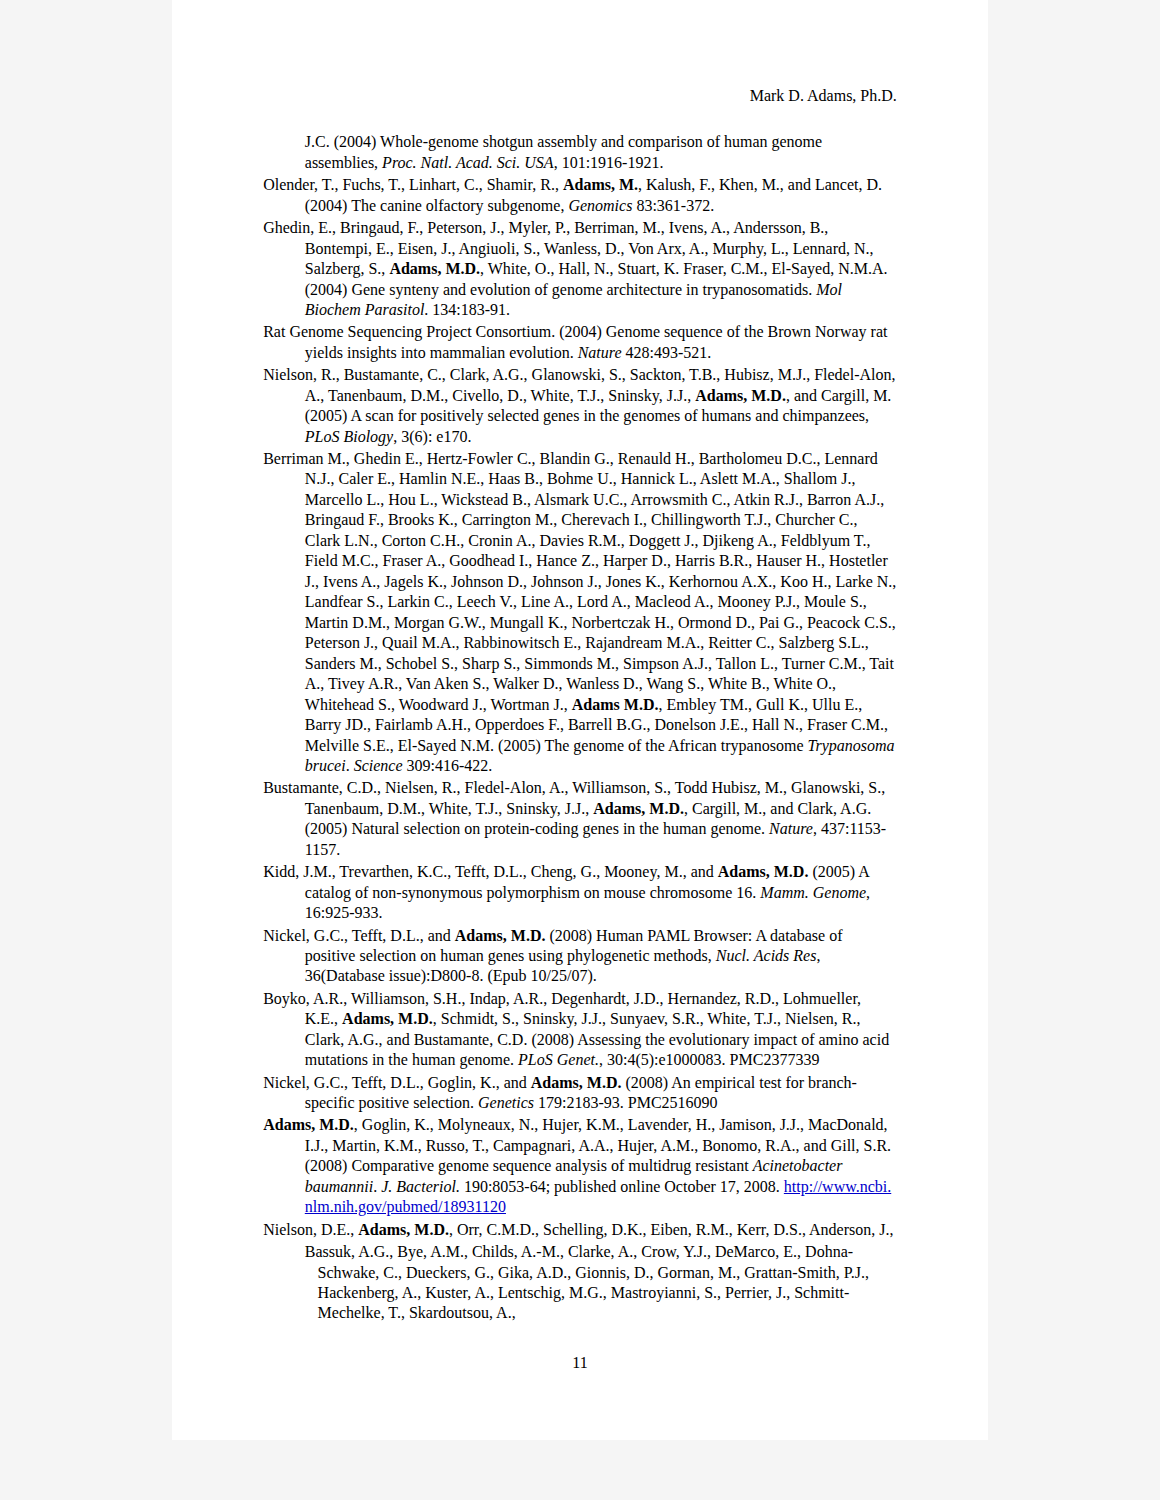Mark D. Adams, Ph.D.
J.C. (2004) Whole-genome shotgun assembly and comparison of human genome assemblies, Proc. Natl. Acad. Sci. USA, 101:1916-1921.
Olender, T., Fuchs, T., Linhart, C., Shamir, R., Adams, M., Kalush, F., Khen, M., and Lancet, D. (2004) The canine olfactory subgenome, Genomics 83:361-372.
Ghedin, E., Bringaud, F., Peterson, J., Myler, P., Berriman, M., Ivens, A., Andersson, B., Bontempi, E., Eisen, J., Angiuoli, S., Wanless, D., Von Arx, A., Murphy, L., Lennard, N., Salzberg, S., Adams, M.D., White, O., Hall, N., Stuart, K. Fraser, C.M., El-Sayed, N.M.A. (2004) Gene synteny and evolution of genome architecture in trypanosomatids. Mol Biochem Parasitol. 134:183-91.
Rat Genome Sequencing Project Consortium. (2004) Genome sequence of the Brown Norway rat yields insights into mammalian evolution. Nature 428:493-521.
Nielson, R., Bustamante, C., Clark, A.G., Glanowski, S., Sackton, T.B., Hubisz, M.J., Fledel-Alon, A., Tanenbaum, D.M., Civello, D., White, T.J., Sninsky, J.J., Adams, M.D., and Cargill, M. (2005) A scan for positively selected genes in the genomes of humans and chimpanzees, PLoS Biology, 3(6): e170.
Berriman M., Ghedin E., Hertz-Fowler C., Blandin G., Renauld H., Bartholomeu D.C., Lennard N.J., Caler E., Hamlin N.E., Haas B., Bohme U., Hannick L., Aslett M.A., Shallom J., Marcello L., Hou L., Wickstead B., Alsmark U.C., Arrowsmith C., Atkin R.J., Barron A.J., Bringaud F., Brooks K., Carrington M., Cherevach I., Chillingworth T.J., Churcher C., Clark L.N., Corton C.H., Cronin A., Davies R.M., Doggett J., Djikeng A., Feldblyum T., Field M.C., Fraser A., Goodhead I., Hance Z., Harper D., Harris B.R., Hauser H., Hostetler J., Ivens A., Jagels K., Johnson D., Johnson J., Jones K., Kerhornou A.X., Koo H., Larke N., Landfear S., Larkin C., Leech V., Line A., Lord A., Macleod A., Mooney P.J., Moule S., Martin D.M., Morgan G.W., Mungall K., Norbertczak H., Ormond D., Pai G., Peacock C.S., Peterson J., Quail M.A., Rabbinowitsch E., Rajandream M.A., Reitter C., Salzberg S.L., Sanders M., Schobel S., Sharp S., Simmonds M., Simpson A.J., Tallon L., Turner C.M., Tait A., Tivey A.R., Van Aken S., Walker D., Wanless D., Wang S., White B., White O., Whitehead S., Woodward J., Wortman J., Adams M.D., Embley TM., Gull K., Ullu E., Barry JD., Fairlamb A.H., Opperdoes F., Barrell B.G., Donelson J.E., Hall N., Fraser C.M., Melville S.E., El-Sayed N.M. (2005) The genome of the African trypanosome Trypanosoma brucei. Science 309:416-422.
Bustamante, C.D., Nielsen, R., Fledel-Alon, A., Williamson, S., Todd Hubisz, M., Glanowski, S., Tanenbaum, D.M., White, T.J., Sninsky, J.J., Adams, M.D., Cargill, M., and Clark, A.G. (2005) Natural selection on protein-coding genes in the human genome. Nature, 437:1153-1157.
Kidd, J.M., Trevarthen, K.C., Tefft, D.L., Cheng, G., Mooney, M., and Adams, M.D. (2005) A catalog of non-synonymous polymorphism on mouse chromosome 16. Mamm. Genome, 16:925-933.
Nickel, G.C., Tefft, D.L., and Adams, M.D. (2008) Human PAML Browser: A database of positive selection on human genes using phylogenetic methods, Nucl. Acids Res, 36(Database issue):D800-8. (Epub 10/25/07).
Boyko, A.R., Williamson, S.H., Indap, A.R., Degenhardt, J.D., Hernandez, R.D., Lohmueller, K.E., Adams, M.D., Schmidt, S., Sninsky, J.J., Sunyaev, S.R., White, T.J., Nielsen, R., Clark, A.G., and Bustamante, C.D. (2008) Assessing the evolutionary impact of amino acid mutations in the human genome. PLoS Genet., 30:4(5):e1000083. PMC2377339
Nickel, G.C., Tefft, D.L., Goglin, K., and Adams, M.D. (2008) An empirical test for branch-specific positive selection. Genetics 179:2183-93. PMC2516090
Adams, M.D., Goglin, K., Molyneaux, N., Hujer, K.M., Lavender, H., Jamison, J.J., MacDonald, I.J., Martin, K.M., Russo, T., Campagnari, A.A., Hujer, A.M., Bonomo, R.A., and Gill, S.R. (2008) Comparative genome sequence analysis of multidrug resistant Acinetobacter baumannii. J. Bacteriol. 190:8053-64; published online October 17, 2008. http://www.ncbi.nlm.nih.gov/pubmed/18931120
Nielson, D.E., Adams, M.D., Orr, C.M.D., Schelling, D.K., Eiben, R.M., Kerr, D.S., Anderson, J.,
Bassuk, A.G., Bye, A.M., Childs, A.-M., Clarke, A., Crow, Y.J., DeMarco, E., Dohna-Schwake, C., Dueckers, G., Gika, A.D., Gionnis, D., Gorman, M., Grattan-Smith, P.J., Hackenberg, A., Kuster, A., Lentschig, M.G., Mastroyianni, S., Perrier, J., Schmitt-Mechelke, T., Skardoutsou, A.,
11